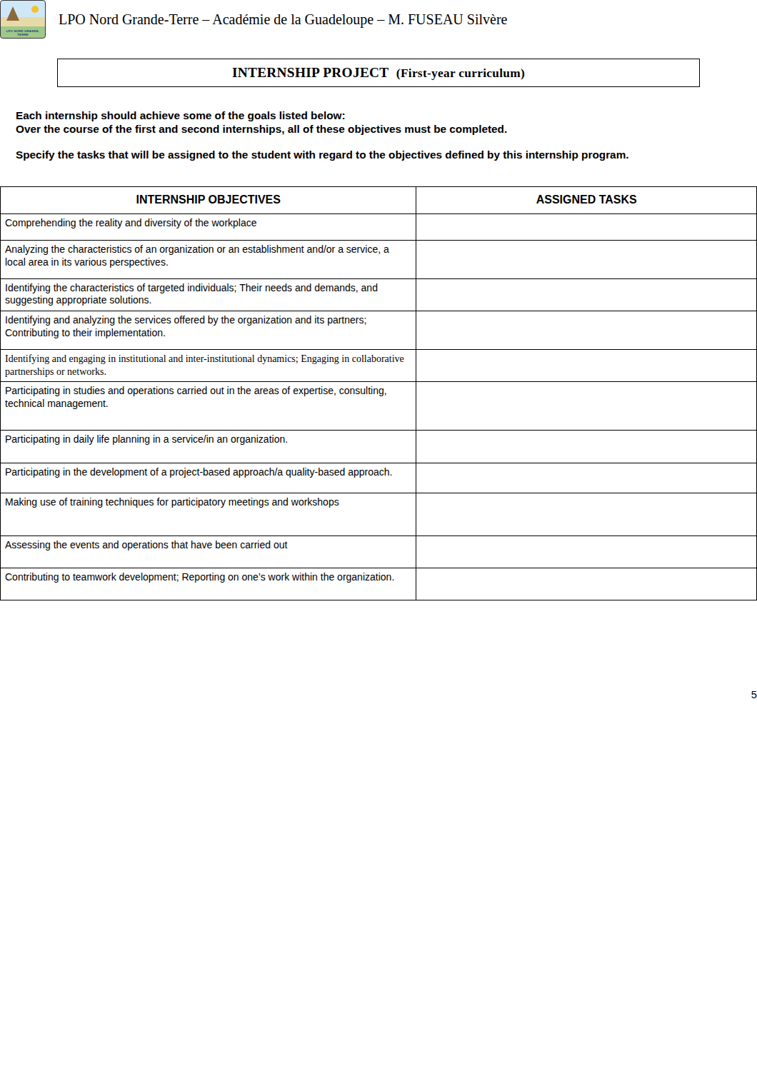LPO NORD GRANDE-TERRE
LPO Nord Grande-Terre – Académie de la Guadeloupe – M. FUSEAU Silvère
INTERNSHIP PROJECT (First-year curriculum)
Each internship should achieve some of the goals listed below:
Over the course of the first and second internships, all of these objectives must be completed.
Specify the tasks that will be assigned to the student with regard to the objectives defined by this internship program.
| INTERNSHIP OBJECTIVES | ASSIGNED TASKS |
| --- | --- |
| Comprehending the reality and diversity of the workplace | |
| Analyzing the characteristics of an organization or an establishment and/or a service, a local area in its various perspectives. | |
| Identifying the characteristics of targeted individuals; Their needs and demands, and suggesting appropriate solutions. | |
| Identifying and analyzing the services offered by the organization and its partners; Contributing to their implementation. | |
| Identifying and engaging in institutional and inter-institutional dynamics; Engaging in collaborative partnerships or networks. | |
| Participating in studies and operations carried out in the areas of expertise, consulting, technical management. | |
| Participating in daily life planning in a service/in an organization. | |
| Participating in the development of a project-based approach/a quality-based approach. | |
| Making use of training techniques for participatory meetings and workshops | |
| Assessing the events and operations that have been carried out | |
| Contributing to teamwork development; Reporting on one’s work within the organization. | |
5